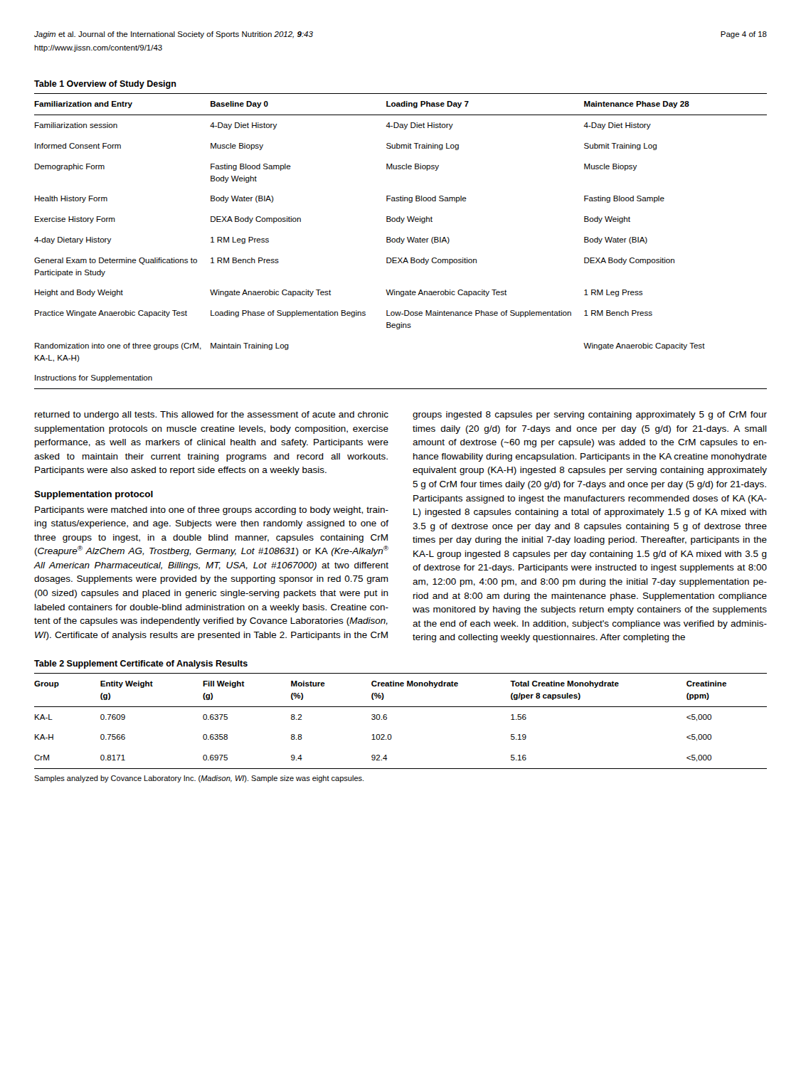Jagim et al. Journal of the International Society of Sports Nutrition 2012, 9:43 http://www.jissn.com/content/9/1/43
Page 4 of 18
Table 1 Overview of Study Design
| Familiarization and Entry | Baseline Day 0 | Loading Phase Day 7 | Maintenance Phase Day 28 |
| --- | --- | --- | --- |
| Familiarization session | 4-Day Diet History | 4-Day Diet History | 4-Day Diet History |
| Informed Consent Form | Muscle Biopsy | Submit Training Log | Submit Training Log |
| Demographic Form | Fasting Blood Sample Body Weight | Muscle Biopsy | Muscle Biopsy |
| Health History Form | Body Water (BIA) | Fasting Blood Sample | Fasting Blood Sample |
| Exercise History Form | DEXA Body Composition | Body Weight | Body Weight |
| 4-day Dietary History | 1 RM Leg Press | Body Water (BIA) | Body Water (BIA) |
| General Exam to Determine Qualifications to Participate in Study | 1 RM Bench Press | DEXA Body Composition | DEXA Body Composition |
| Height and Body Weight | Wingate Anaerobic Capacity Test | Wingate Anaerobic Capacity Test | 1 RM Leg Press |
| Practice Wingate Anaerobic Capacity Test | Loading Phase of Supplementation Begins | Low-Dose Maintenance Phase of Supplementation Begins | 1 RM Bench Press |
| Randomization into one of three groups (CrM, KA-L, KA-H) | Maintain Training Log | | Wingate Anaerobic Capacity Test |
| Instructions for Supplementation | | | |
returned to undergo all tests. This allowed for the assessment of acute and chronic supplementation protocols on muscle creatine levels, body composition, exercise performance, as well as markers of clinical health and safety. Participants were asked to maintain their current training programs and record all workouts. Participants were also asked to report side effects on a weekly basis.
Supplementation protocol
Participants were matched into one of three groups according to body weight, training status/experience, and age. Subjects were then randomly assigned to one of three groups to ingest, in a double blind manner, capsules containing CrM (Creapure® AlzChem AG, Trostberg, Germany, Lot #108631) or KA (Kre-Alkalyn® All American Pharmaceutical, Billings, MT, USA, Lot #1067000) at two different dosages. Supplements were provided by the supporting sponsor in red 0.75 gram (00 sized) capsules and placed in generic single-serving packets that were put in labeled containers for double-blind administration on a weekly basis. Creatine content of the capsules was independently verified by Covance Laboratories (Madison, WI). Certificate of analysis results are presented in Table 2. Participants in the CrM groups ingested 8 capsules per serving containing approximately 5 g of CrM four times daily (20 g/d) for 7-days and once per day (5 g/d) for 21-days. A small amount of dextrose (~60 mg per capsule) was added to the CrM capsules to enhance flowability during encapsulation. Participants in the KA creatine monohydrate equivalent group (KA-H) ingested 8 capsules per serving containing approximately 5 g of CrM four times daily (20 g/d) for 7-days and once per day (5 g/d) for 21-days. Participants assigned to ingest the manufacturers recommended doses of KA (KA-L) ingested 8 capsules containing a total of approximately 1.5 g of KA mixed with 3.5 g of dextrose once per day and 8 capsules containing 5 g of dextrose three times per day during the initial 7-day loading period. Thereafter, participants in the KA-L group ingested 8 capsules per day containing 1.5 g/d of KA mixed with 3.5 g of dextrose for 21-days. Participants were instructed to ingest supplements at 8:00 am, 12:00 pm, 4:00 pm, and 8:00 pm during the initial 7-day supplementation period and at 8:00 am during the maintenance phase. Supplementation compliance was monitored by having the subjects return empty containers of the supplements at the end of each week. In addition, subject's compliance was verified by administering and collecting weekly questionnaires. After completing the
Table 2 Supplement Certificate of Analysis Results
| Group | Entity Weight (g) | Fill Weight (g) | Moisture (%) | Creatine Monohydrate (%) | Total Creatine Monohydrate (g/per 8 capsules) | Creatinine (ppm) |
| --- | --- | --- | --- | --- | --- | --- |
| KA-L | 0.7609 | 0.6375 | 8.2 | 30.6 | 1.56 | <5,000 |
| KA-H | 0.7566 | 0.6358 | 8.8 | 102.0 | 5.19 | <5,000 |
| CrM | 0.8171 | 0.6975 | 9.4 | 92.4 | 5.16 | <5,000 |
Samples analyzed by Covance Laboratory Inc. (Madison, WI). Sample size was eight capsules.